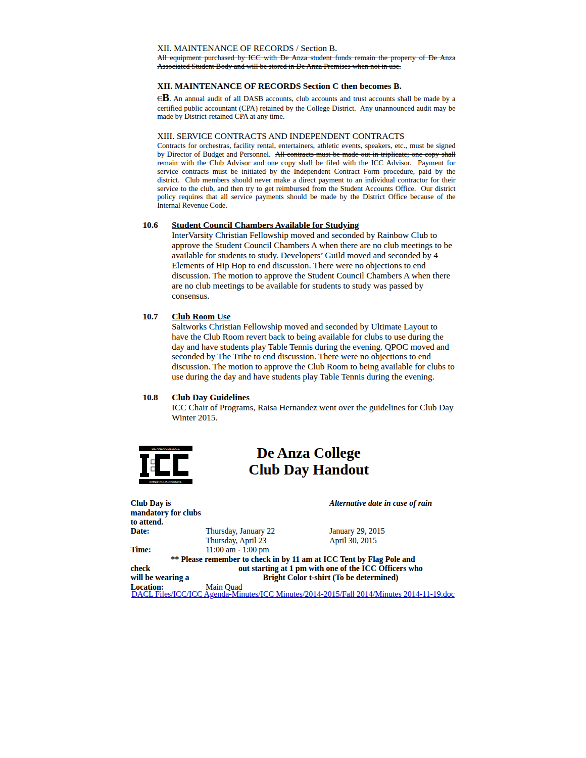XII. MAINTENANCE OF RECORDS / Section B.
All equipment purchased by ICC with De Anza student funds remain the property of De Anza Associated Student Body and will be stored in De Anza Premises when not in use.
XII. MAINTENANCE OF RECORDS Section C then becomes B.
CB. An annual audit of all DASB accounts, club accounts and trust accounts shall be made by a certified public accountant (CPA) retained by the College District. Any unannounced audit may be made by District-retained CPA at any time.
XIII. SERVICE CONTRACTS AND INDEPENDENT CONTRACTS
Contracts for orchestras, facility rental, entertainers, athletic events, speakers, etc., must be signed by Director of Budget and Personnel. All contracts must be made out in triplicate; one copy shall remain with the Club Advisor and one copy shall be filed with the ICC Advisor. Payment for service contracts must be initiated by the Independent Contract Form procedure, paid by the district. Club members should never make a direct payment to an individual contractor for their service to the club, and then try to get reimbursed from the Student Accounts Office. Our district policy requires that all service payments should be made by the District Office because of the Internal Revenue Code.
10.6
Student Council Chambers Available for Studying
InterVarsity Christian Fellowship moved and seconded by Rainbow Club to approve the Student Council Chambers A when there are no club meetings to be available for students to study. Developers’ Guild moved and seconded by 4 Elements of Hip Hop to end discussion. There were no objections to end discussion. The motion to approve the Student Council Chambers A when there are no club meetings to be available for students to study was passed by consensus.
10.7
Club Room Use
Saltworks Christian Fellowship moved and seconded by Ultimate Layout to have the Club Room revert back to being available for clubs to use during the day and have students play Table Tennis during the evening. QPOC moved and seconded by The Tribe to end discussion. There were no objections to end discussion. The motion to approve the Club Room to being available for clubs to use during the day and have students play Table Tennis during the evening.
10.8
Club Day Guidelines
ICC Chair of Programs, Raisa Hernandez went over the guidelines for Club Day Winter 2015.
DE ANZA COLLEGE INTER CLUB COUNCIL
De Anza College
Club Day Handout
| Club Day is mandatory for clubs to attend. | | Alternative date in case of rain |
| Date: | Thursday, January 22 | January 29, 2015 |
| | Thursday, April 23 | April 30, 2015 |
| Time: | 11:00 am - 1:00 pm | |
| ** Please remember to check in by 11 am at ICC Tent by Flag Pole and |
| check | out starting at 1 pm with one of the ICC Officers who |
| will be wearing a | Bright Color t-shirt (To be determined) |
| Location: | Main Quad | |
DACL Files/ICC/ICC Agenda-Minutes/ICC Minutes/2014-2015/Fall 2014/Minutes 2014-11-19.doc